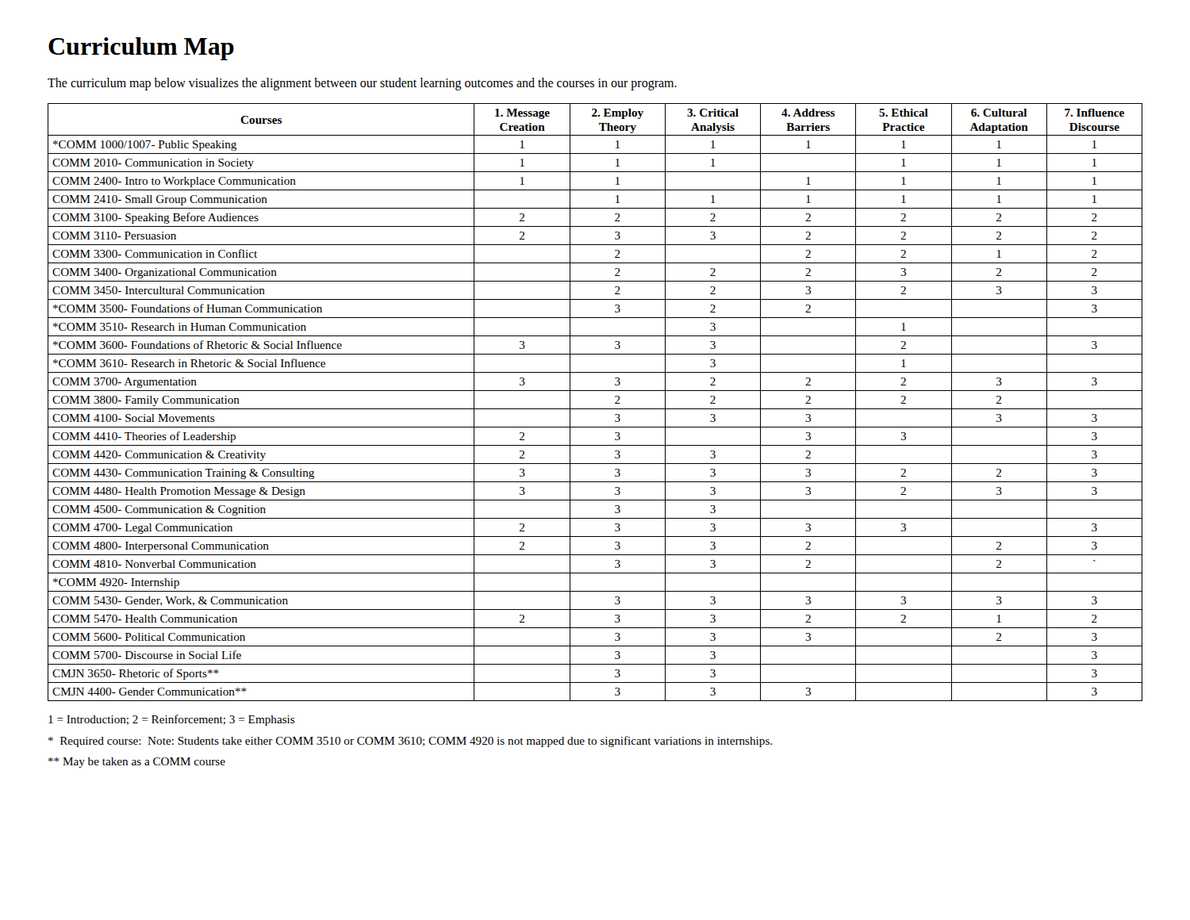Curriculum Map
The curriculum map below visualizes the alignment between our student learning outcomes and the courses in our program.
| Courses | 1. Message Creation | 2. Employ Theory | 3. Critical Analysis | 4. Address Barriers | 5. Ethical Practice | 6. Cultural Adaptation | 7. Influence Discourse |
| --- | --- | --- | --- | --- | --- | --- | --- |
| *COMM 1000/1007- Public Speaking | 1 | 1 | 1 | 1 | 1 | 1 | 1 |
| COMM 2010- Communication in Society | 1 | 1 | 1 | | 1 | 1 | 1 |
| COMM 2400- Intro to Workplace Communication | 1 | 1 | | 1 | 1 | 1 | 1 |
| COMM 2410- Small Group Communication | | 1 | 1 | 1 | 1 | 1 | 1 |
| COMM 3100- Speaking Before Audiences | 2 | 2 | 2 | 2 | 2 | 2 | 2 |
| COMM 3110- Persuasion | 2 | 3 | 3 | 2 | 2 | 2 | 2 |
| COMM 3300- Communication in Conflict | | 2 | | 2 | 2 | 1 | 2 |
| COMM 3400- Organizational Communication | | 2 | 2 | 2 | 3 | 2 | 2 |
| COMM 3450- Intercultural Communication | | 2 | 2 | 3 | 2 | 3 | 3 |
| *COMM 3500- Foundations of Human Communication | | 3 | 2 | 2 | | | 3 |
| *COMM 3510- Research in Human Communication | | | 3 | | 1 | | |
| *COMM 3600- Foundations of Rhetoric & Social Influence | 3 | 3 | 3 | | 2 | | 3 |
| *COMM 3610- Research in Rhetoric & Social Influence | | | 3 | | 1 | | |
| COMM 3700- Argumentation | 3 | 3 | 2 | 2 | 2 | 3 | 3 |
| COMM 3800- Family Communication | | 2 | 2 | 2 | 2 | 2 | |
| COMM 4100- Social Movements | | 3 | 3 | 3 | | 3 | 3 |
| COMM 4410- Theories of Leadership | 2 | 3 | | 3 | 3 | | 3 |
| COMM 4420- Communication & Creativity | 2 | 3 | 3 | 2 | | | 3 |
| COMM 4430- Communication Training & Consulting | 3 | 3 | 3 | 3 | 2 | 2 | 3 |
| COMM 4480- Health Promotion Message & Design | 3 | 3 | 3 | 3 | 2 | 3 | 3 |
| COMM 4500- Communication & Cognition | | 3 | 3 | | | | |
| COMM 4700- Legal Communication | 2 | 3 | 3 | 3 | 3 | | 3 |
| COMM 4800- Interpersonal Communication | 2 | 3 | 3 | 2 | | 2 | 3 |
| COMM 4810- Nonverbal Communication | | 3 | 3 | 2 | | 2 | ` |
| *COMM 4920- Internship | | | | | | | |
| COMM 5430- Gender, Work, & Communication | | 3 | 3 | 3 | 3 | 3 | 3 |
| COMM 5470- Health Communication | 2 | 3 | 3 | 2 | 2 | 1 | 2 |
| COMM 5600- Political Communication | | 3 | 3 | 3 | | 2 | 3 |
| COMM 5700- Discourse in Social Life | | 3 | 3 | | | | 3 |
| CMJN 3650- Rhetoric of Sports** | | 3 | 3 | | | | 3 |
| CMJN 4400- Gender Communication** | | 3 | 3 | 3 | | | 3 |
1 = Introduction; 2 = Reinforcement; 3 = Emphasis
* Required course: Note: Students take either COMM 3510 or COMM 3610; COMM 4920 is not mapped due to significant variations in internships.
** May be taken as a COMM course